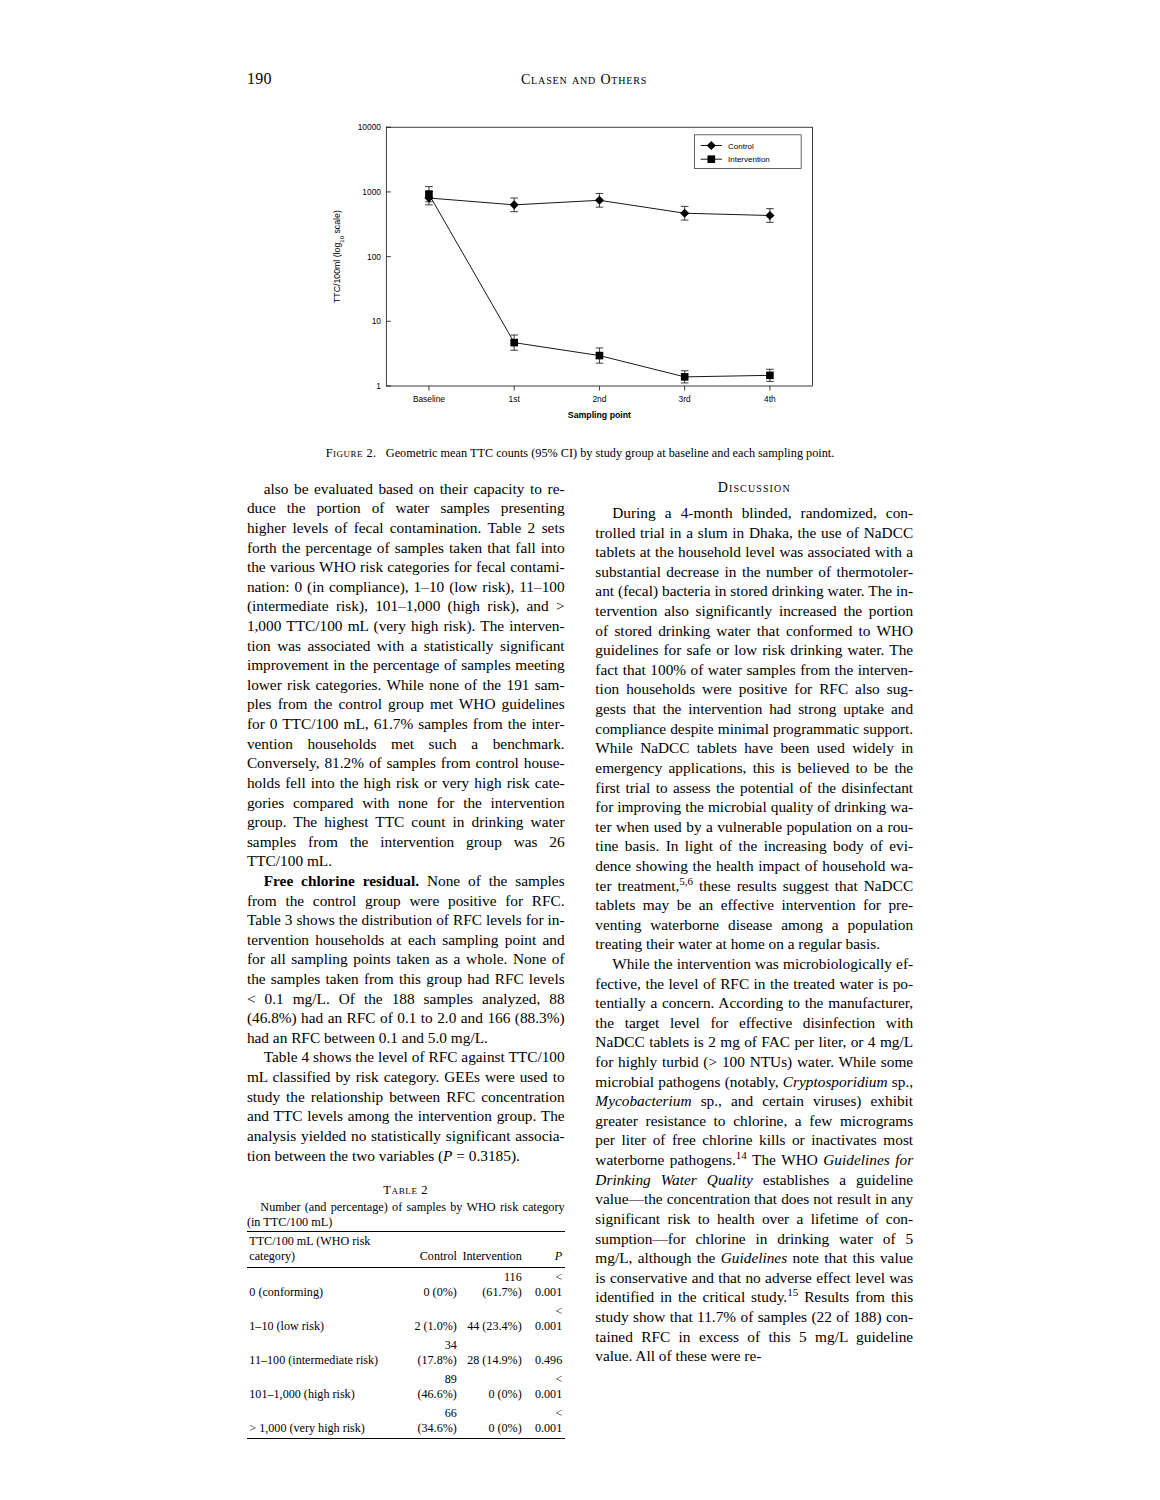190
Clasen and Others
10000 1000 100 10 1 TTC/100ml (log10 scale) Baseline 1st 2nd 3rd 4th Sampling point Control Intervention
Figure 2. Geometric mean TTC counts (95% CI) by study group at baseline and each sampling point.
also be evaluated based on their capacity to reduce the portion of water samples presenting higher levels of fecal contamination. Table 2 sets forth the percentage of samples taken that fall into the various WHO risk categories for fecal contamination: 0 (in compliance), 1–10 (low risk), 11–100 (intermediate risk), 101–1,000 (high risk), and > 1,000 TTC/100 mL (very high risk). The intervention was associated with a statistically significant improvement in the percentage of samples meeting lower risk categories. While none of the 191 samples from the control group met WHO guidelines for 0 TTC/100 mL, 61.7% samples from the intervention households met such a benchmark. Conversely, 81.2% of samples from control households fell into the high risk or very high risk categories compared with none for the intervention group. The highest TTC count in drinking water samples from the intervention group was 26 TTC/100 mL.
Free chlorine residual. None of the samples from the control group were positive for RFC. Table 3 shows the distribution of RFC levels for intervention households at each sampling point and for all sampling points taken as a whole. None of the samples taken from this group had RFC levels < 0.1 mg/L. Of the 188 samples analyzed, 88 (46.8%) had an RFC of 0.1 to 2.0 and 166 (88.3%) had an RFC between 0.1 and 5.0 mg/L.
Table 4 shows the level of RFC against TTC/100 mL classified by risk category. GEEs were used to study the relationship between RFC concentration and TTC levels among the intervention group. The analysis yielded no statistically significant association between the two variables (P = 0.3185).
Table 2
Number (and percentage) of samples by WHO risk category (in TTC/100 mL)
| TTC/100 mL (WHO risk category) | Control | Intervention | P |
| --- | --- | --- | --- |
| 0 (conforming) | 0 (0%) | 116 (61.7%) | < 0.001 |
| 1–10 (low risk) | 2 (1.0%) | 44 (23.4%) | < 0.001 |
| 11–100 (intermediate risk) | 34 (17.8%) | 28 (14.9%) | 0.496 |
| 101–1,000 (high risk) | 89 (46.6%) | 0 (0%) | < 0.001 |
| > 1,000 (very high risk) | 66 (34.6%) | 0 (0%) | < 0.001 |
Discussion
During a 4-month blinded, randomized, controlled trial in a slum in Dhaka, the use of NaDCC tablets at the household level was associated with a substantial decrease in the number of thermotolerant (fecal) bacteria in stored drinking water. The intervention also significantly increased the portion of stored drinking water that conformed to WHO guidelines for safe or low risk drinking water. The fact that 100% of water samples from the intervention households were positive for RFC also suggests that the intervention had strong uptake and compliance despite minimal programmatic support. While NaDCC tablets have been used widely in emergency applications, this is believed to be the first trial to assess the potential of the disinfectant for improving the microbial quality of drinking water when used by a vulnerable population on a routine basis. In light of the increasing body of evidence showing the health impact of household water treatment,5,6 these results suggest that NaDCC tablets may be an effective intervention for preventing waterborne disease among a population treating their water at home on a regular basis.
While the intervention was microbiologically effective, the level of RFC in the treated water is potentially a concern. According to the manufacturer, the target level for effective disinfection with NaDCC tablets is 2 mg of FAC per liter, or 4 mg/L for highly turbid (> 100 NTUs) water. While some microbial pathogens (notably, Cryptosporidium sp., Mycobacterium sp., and certain viruses) exhibit greater resistance to chlorine, a few micrograms per liter of free chlorine kills or inactivates most waterborne pathogens.14 The WHO Guidelines for Drinking Water Quality establishes a guideline value—the concentration that does not result in any significant risk to health over a lifetime of consumption—for chlorine in drinking water of 5 mg/L, although the Guidelines note that this value is conservative and that no adverse effect level was identified in the critical study.15 Results from this study show that 11.7% of samples (22 of 188) contained RFC in excess of this 5 mg/L guideline value. All of these were re-